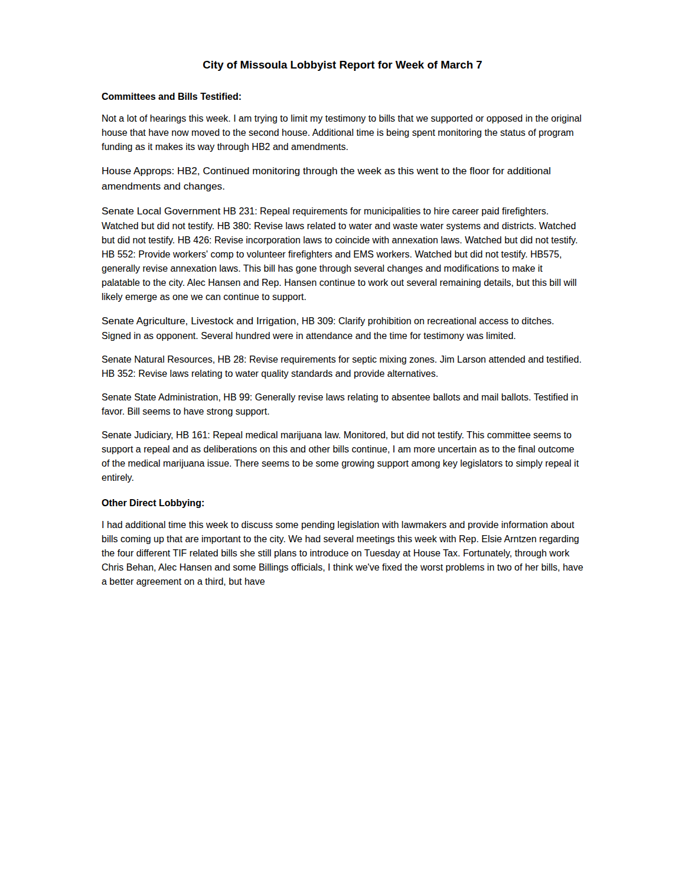City of Missoula Lobbyist Report for Week of March 7
Committees and Bills Testified:
Not a lot of hearings this week. I am trying to limit my testimony to bills that we supported or opposed in the original house that have now moved to the second house. Additional time is being spent monitoring the status of program funding as it makes its way through HB2 and amendments.
House Approps: HB2, Continued monitoring through the week as this went to the floor for additional amendments and changes.
Senate Local Government HB 231: Repeal requirements for municipalities to hire career paid firefighters. Watched but did not testify. HB 380: Revise laws related to water and waste water systems and districts. Watched but did not testify. HB 426: Revise incorporation laws to coincide with annexation laws. Watched but did not testify. HB 552: Provide workers' comp to volunteer firefighters and EMS workers. Watched but did not testify. HB575, generally revise annexation laws. This bill has gone through several changes and modifications to make it palatable to the city. Alec Hansen and Rep. Hansen continue to work out several remaining details, but this bill will likely emerge as one we can continue to support.
Senate Agriculture, Livestock and Irrigation, HB 309: Clarify prohibition on recreational access to ditches. Signed in as opponent. Several hundred were in attendance and the time for testimony was limited.
Senate Natural Resources, HB 28: Revise requirements for septic mixing zones. Jim Larson attended and testified. HB 352: Revise laws relating to water quality standards and provide alternatives.
Senate State Administration, HB 99: Generally revise laws relating to absentee ballots and mail ballots. Testified in favor. Bill seems to have strong support.
Senate Judiciary, HB 161: Repeal medical marijuana law. Monitored, but did not testify. This committee seems to support a repeal and as deliberations on this and other bills continue, I am more uncertain as to the final outcome of the medical marijuana issue. There seems to be some growing support among key legislators to simply repeal it entirely.
Other Direct Lobbying:
I had additional time this week to discuss some pending legislation with lawmakers and provide information about bills coming up that are important to the city. We had several meetings this week with Rep. Elsie Arntzen regarding the four different TIF related bills she still plans to introduce on Tuesday at House Tax. Fortunately, through work Chris Behan, Alec Hansen and some Billings officials, I think we've fixed the worst problems in two of her bills, have a better agreement on a third, but have